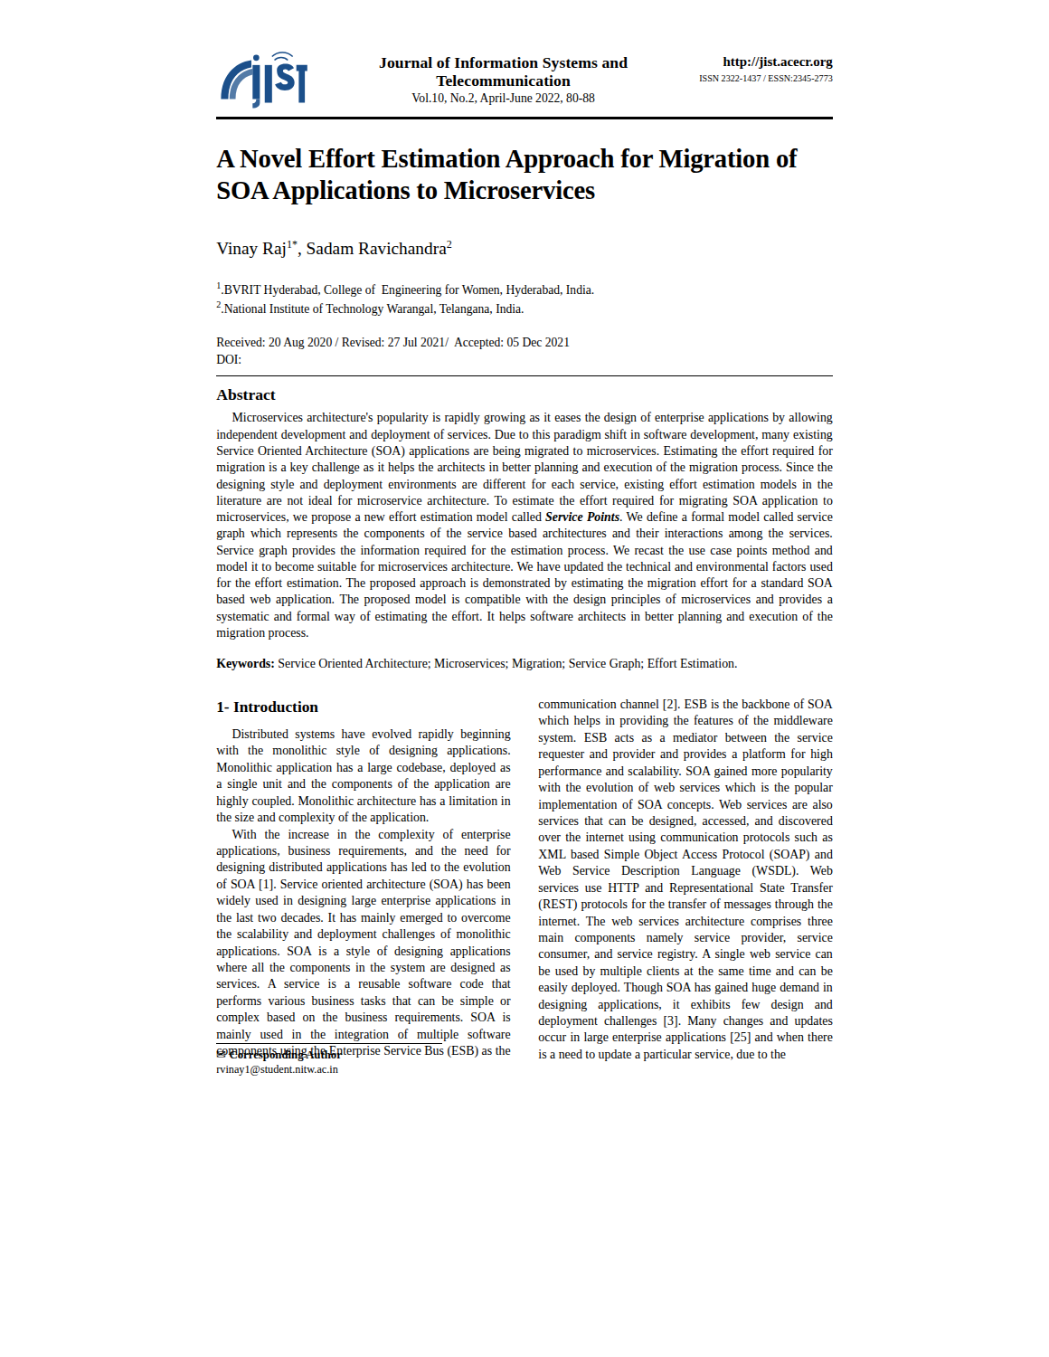Journal of Information Systems and Telecommunication
Vol.10, No.2, April-June 2022, 80-88
http://jist.acecr.org
ISSN 2322-1437 / ESSN:2345-2773
A Novel Effort Estimation Approach for Migration of SOA Applications to Microservices
Vinay Raj1*, Sadam Ravichandra2
1.BVRIT Hyderabad, College of Engineering for Women, Hyderabad, India.
2.National Institute of Technology Warangal, Telangana, India.
Received: 20 Aug 2020 / Revised: 27 Jul 2021/ Accepted: 05 Dec 2021
DOI:
Abstract
Microservices architecture's popularity is rapidly growing as it eases the design of enterprise applications by allowing independent development and deployment of services. Due to this paradigm shift in software development, many existing Service Oriented Architecture (SOA) applications are being migrated to microservices. Estimating the effort required for migration is a key challenge as it helps the architects in better planning and execution of the migration process. Since the designing style and deployment environments are different for each service, existing effort estimation models in the literature are not ideal for microservice architecture. To estimate the effort required for migrating SOA application to microservices, we propose a new effort estimation model called Service Points. We define a formal model called service graph which represents the components of the service based architectures and their interactions among the services. Service graph provides the information required for the estimation process. We recast the use case points method and model it to become suitable for microservices architecture. We have updated the technical and environmental factors used for the effort estimation. The proposed approach is demonstrated by estimating the migration effort for a standard SOA based web application. The proposed model is compatible with the design principles of microservices and provides a systematic and formal way of estimating the effort. It helps software architects in better planning and execution of the migration process.
Keywords: Service Oriented Architecture; Microservices; Migration; Service Graph; Effort Estimation.
1- Introduction
Distributed systems have evolved rapidly beginning with the monolithic style of designing applications. Monolithic application has a large codebase, deployed as a single unit and the components of the application are highly coupled. Monolithic architecture has a limitation in the size and complexity of the application.
With the increase in the complexity of enterprise applications, business requirements, and the need for designing distributed applications has led to the evolution of SOA [1]. Service oriented architecture (SOA) has been widely used in designing large enterprise applications in the last two decades. It has mainly emerged to overcome the scalability and deployment challenges of monolithic applications. SOA is a style of designing applications where all the components in the system are designed as services. A service is a reusable software code that performs various business tasks that can be simple or complex based on the business requirements. SOA is mainly used in the integration of multiple software components using the Enterprise Service Bus (ESB) as the communication channel [2]. ESB is the backbone of SOA which helps in providing the features of the middleware system. ESB acts as a mediator between the service requester and provider and provides a platform for high performance and scalability. SOA gained more popularity with the evolution of web services which is the popular implementation of SOA concepts. Web services are also services that can be designed, accessed, and discovered over the internet using communication protocols such as XML based Simple Object Access Protocol (SOAP) and Web Service Description Language (WSDL). Web services use HTTP and Representational State Transfer (REST) protocols for the transfer of messages through the internet. The web services architecture comprises three main components namely service provider, service consumer, and service registry. A single web service can be used by multiple clients at the same time and can be easily deployed. Though SOA has gained huge demand in designing applications, it exhibits few design and deployment challenges [3]. Many changes and updates occur in large enterprise applications [25] and when there is a need to update a particular service, due to the
✉ Corresponding Author
rvinay1@student.nitw.ac.in